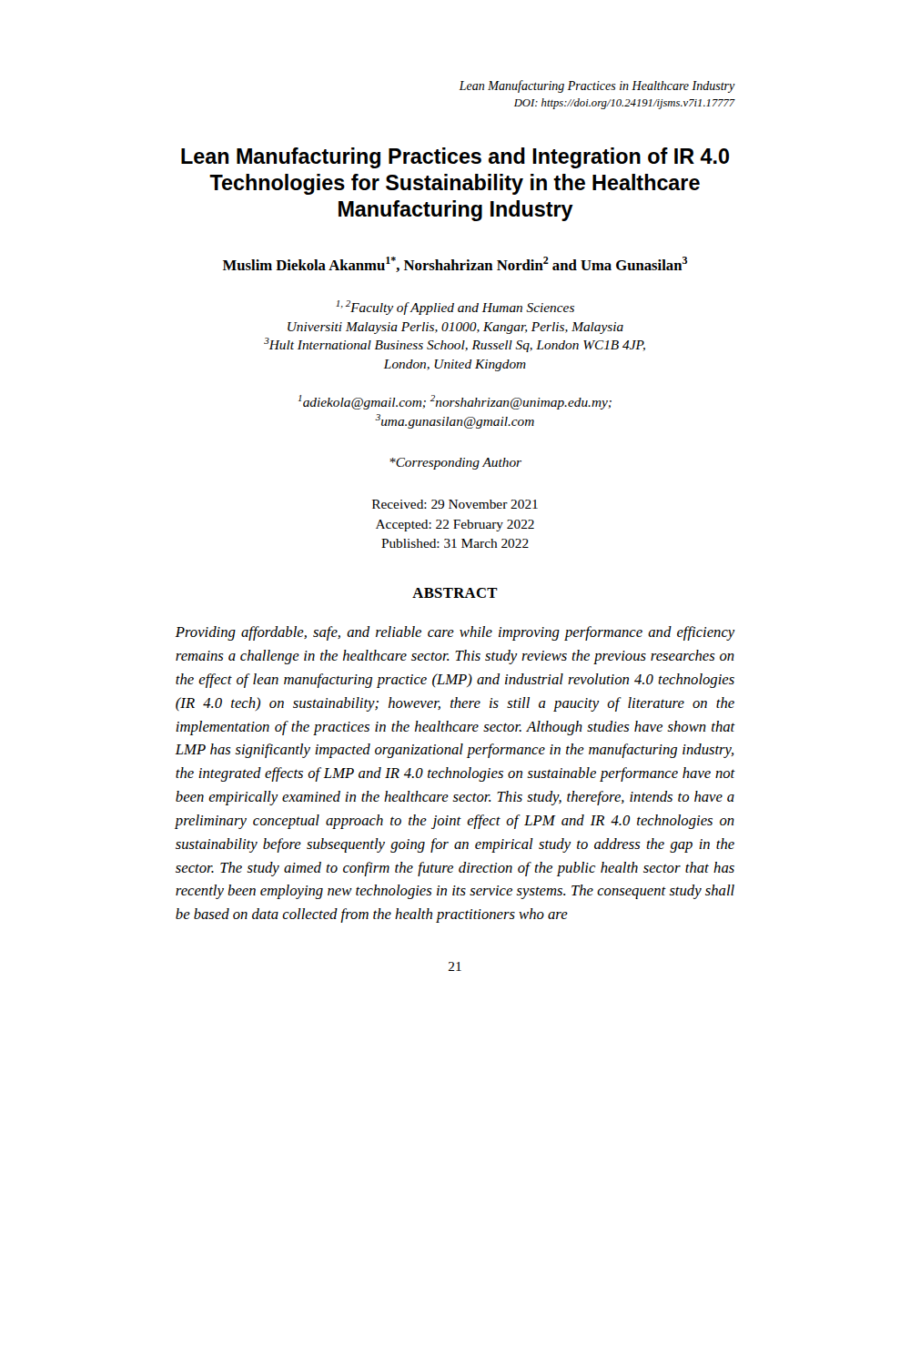Lean Manufacturing Practices in Healthcare Industry
DOI: https://doi.org/10.24191/ijsms.v7i1.17777
Lean Manufacturing Practices and Integration of IR 4.0 Technologies for Sustainability in the Healthcare Manufacturing Industry
Muslim Diekola Akanmu1*, Norshahrizan Nordin2 and Uma Gunasilan3
1, 2Faculty of Applied and Human Sciences
Universiti Malaysia Perlis, 01000, Kangar, Perlis, Malaysia
3Hult International Business School, Russell Sq, London WC1B 4JP,
London, United Kingdom
1adiekola@gmail.com; 2norshahrizan@unimap.edu.my;
3uma.gunasilan@gmail.com
*Corresponding Author
Received: 29 November 2021
Accepted: 22 February 2022
Published: 31 March 2022
ABSTRACT
Providing affordable, safe, and reliable care while improving performance and efficiency remains a challenge in the healthcare sector. This study reviews the previous researches on the effect of lean manufacturing practice (LMP) and industrial revolution 4.0 technologies (IR 4.0 tech) on sustainability; however, there is still a paucity of literature on the implementation of the practices in the healthcare sector. Although studies have shown that LMP has significantly impacted organizational performance in the manufacturing industry, the integrated effects of LMP and IR 4.0 technologies on sustainable performance have not been empirically examined in the healthcare sector. This study, therefore, intends to have a preliminary conceptual approach to the joint effect of LPM and IR 4.0 technologies on sustainability before subsequently going for an empirical study to address the gap in the sector. The study aimed to confirm the future direction of the public health sector that has recently been employing new technologies in its service systems. The consequent study shall be based on data collected from the health practitioners who are
21